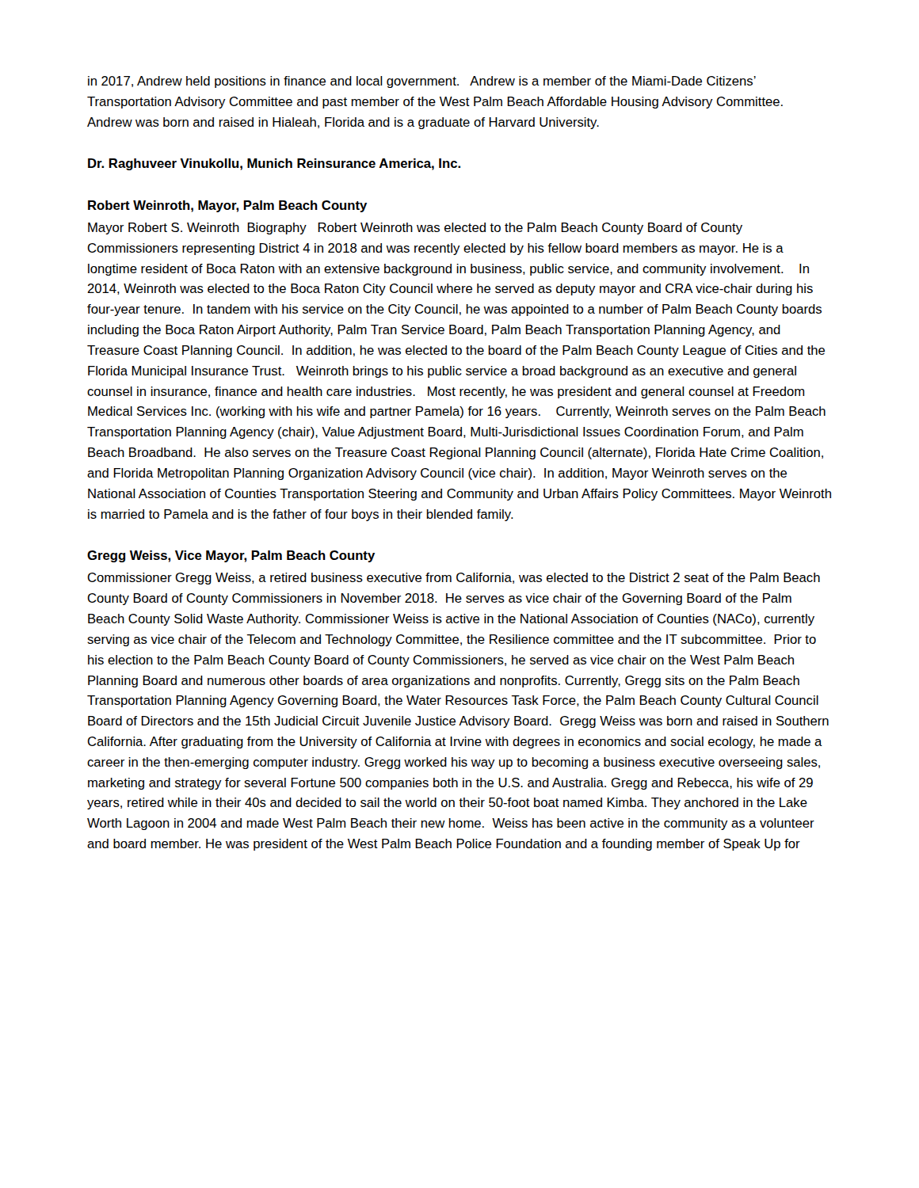in 2017, Andrew held positions in finance and local government. Andrew is a member of the Miami-Dade Citizens’ Transportation Advisory Committee and past member of the West Palm Beach Affordable Housing Advisory Committee. Andrew was born and raised in Hialeah, Florida and is a graduate of Harvard University.
Dr. Raghuveer Vinukollu, Munich Reinsurance America, Inc.
Robert Weinroth, Mayor, Palm Beach County
Mayor Robert S. Weinroth Biography Robert Weinroth was elected to the Palm Beach County Board of County Commissioners representing District 4 in 2018 and was recently elected by his fellow board members as mayor. He is a longtime resident of Boca Raton with an extensive background in business, public service, and community involvement. In 2014, Weinroth was elected to the Boca Raton City Council where he served as deputy mayor and CRA vice-chair during his four-year tenure. In tandem with his service on the City Council, he was appointed to a number of Palm Beach County boards including the Boca Raton Airport Authority, Palm Tran Service Board, Palm Beach Transportation Planning Agency, and Treasure Coast Planning Council. In addition, he was elected to the board of the Palm Beach County League of Cities and the Florida Municipal Insurance Trust. Weinroth brings to his public service a broad background as an executive and general counsel in insurance, finance and health care industries. Most recently, he was president and general counsel at Freedom Medical Services Inc. (working with his wife and partner Pamela) for 16 years. Currently, Weinroth serves on the Palm Beach Transportation Planning Agency (chair), Value Adjustment Board, Multi-Jurisdictional Issues Coordination Forum, and Palm Beach Broadband. He also serves on the Treasure Coast Regional Planning Council (alternate), Florida Hate Crime Coalition, and Florida Metropolitan Planning Organization Advisory Council (vice chair). In addition, Mayor Weinroth serves on the National Association of Counties Transportation Steering and Community and Urban Affairs Policy Committees. Mayor Weinroth is married to Pamela and is the father of four boys in their blended family.
Gregg Weiss, Vice Mayor, Palm Beach County
Commissioner Gregg Weiss, a retired business executive from California, was elected to the District 2 seat of the Palm Beach County Board of County Commissioners in November 2018. He serves as vice chair of the Governing Board of the Palm Beach County Solid Waste Authority. Commissioner Weiss is active in the National Association of Counties (NACo), currently serving as vice chair of the Telecom and Technology Committee, the Resilience committee and the IT subcommittee. Prior to his election to the Palm Beach County Board of County Commissioners, he served as vice chair on the West Palm Beach Planning Board and numerous other boards of area organizations and nonprofits. Currently, Gregg sits on the Palm Beach Transportation Planning Agency Governing Board, the Water Resources Task Force, the Palm Beach County Cultural Council Board of Directors and the 15th Judicial Circuit Juvenile Justice Advisory Board. Gregg Weiss was born and raised in Southern California. After graduating from the University of California at Irvine with degrees in economics and social ecology, he made a career in the then-emerging computer industry. Gregg worked his way up to becoming a business executive overseeing sales, marketing and strategy for several Fortune 500 companies both in the U.S. and Australia. Gregg and Rebecca, his wife of 29 years, retired while in their 40s and decided to sail the world on their 50-foot boat named Kimba. They anchored in the Lake Worth Lagoon in 2004 and made West Palm Beach their new home. Weiss has been active in the community as a volunteer and board member. He was president of the West Palm Beach Police Foundation and a founding member of Speak Up for